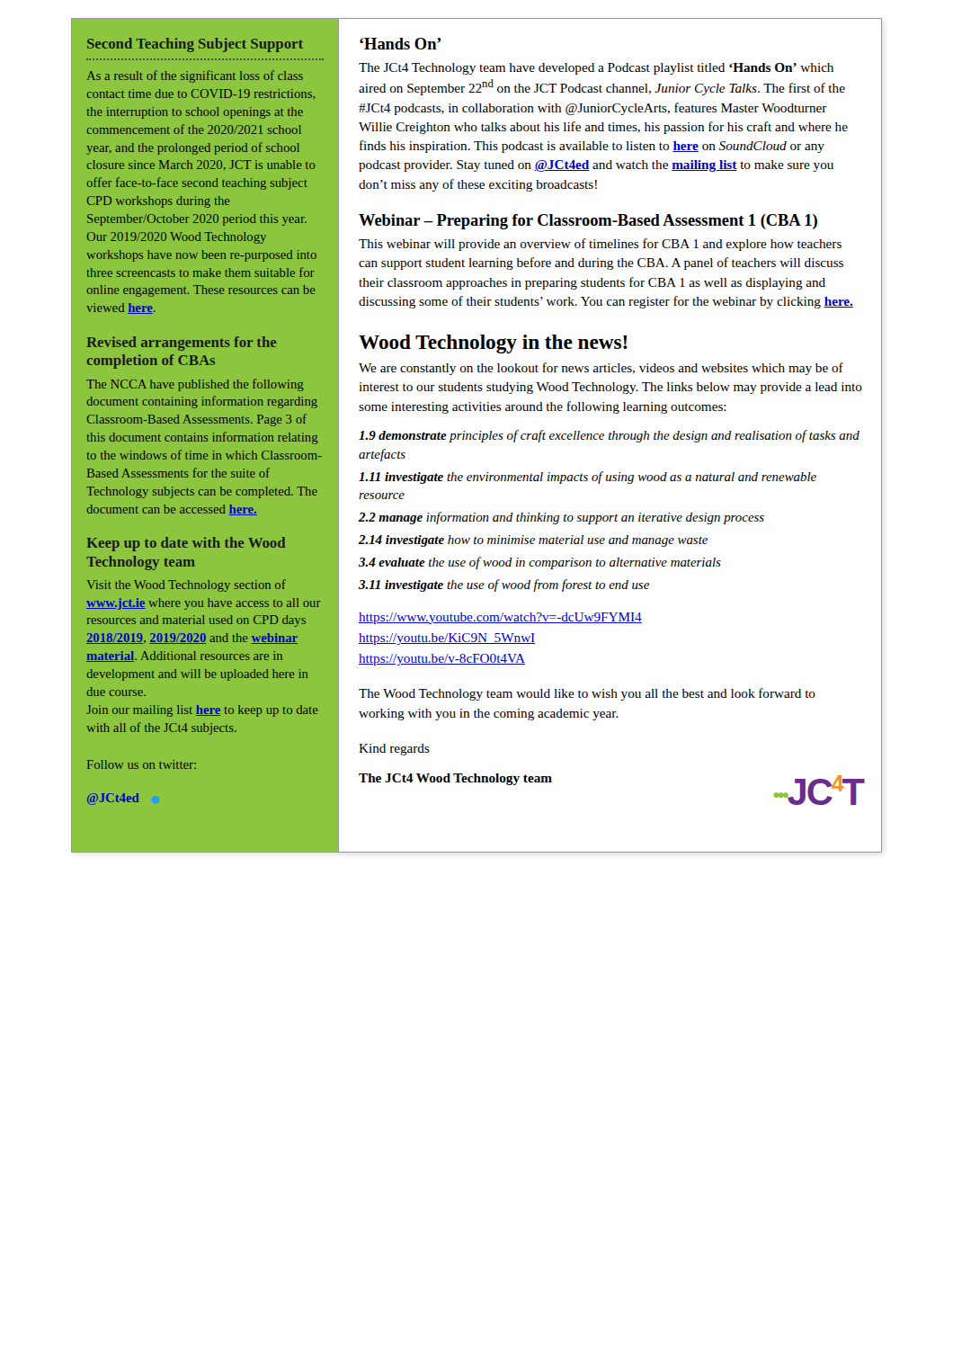Second Teaching Subject Support
As a result of the significant loss of class contact time due to COVID-19 restrictions, the interruption to school openings at the commencement of the 2020/2021 school year, and the prolonged period of school closure since March 2020, JCT is unable to offer face-to-face second teaching subject CPD workshops during the September/October 2020 period this year. Our 2019/2020 Wood Technology workshops have now been re-purposed into three screencasts to make them suitable for online engagement. These resources can be viewed here.
Revised arrangements for the completion of CBAs
The NCCA have published the following document containing information regarding Classroom-Based Assessments. Page 3 of this document contains information relating to the windows of time in which Classroom-Based Assessments for the suite of Technology subjects can be completed. The document can be accessed here.
Keep up to date with the Wood Technology team
Visit the Wood Technology section of www.jct.ie where you have access to all our resources and material used on CPD days 2018/2019, 2019/2020 and the webinar material. Additional resources are in development and will be uploaded here in due course.
Join our mailing list here to keep up to date with all of the JCt4 subjects.
Follow us on twitter:
@JCt4ed ●
‘Hands On’
The JCt4 Technology team have developed a Podcast playlist titled ‘Hands On’ which aired on September 22nd on the JCT Podcast channel, Junior Cycle Talks. The first of the #JCt4 podcasts, in collaboration with @JuniorCycleArts, features Master Woodturner Willie Creighton who talks about his life and times, his passion for his craft and where he finds his inspiration. This podcast is available to listen to here on SoundCloud or any podcast provider. Stay tuned on @JCt4ed and watch the mailing list to make sure you don’t miss any of these exciting broadcasts!
Webinar – Preparing for Classroom-Based Assessment 1 (CBA 1)
This webinar will provide an overview of timelines for CBA 1 and explore how teachers can support student learning before and during the CBA. A panel of teachers will discuss their classroom approaches in preparing students for CBA 1 as well as displaying and discussing some of their students’ work. You can register for the webinar by clicking here.
Wood Technology in the news!
We are constantly on the lookout for news articles, videos and websites which may be of interest to our students studying Wood Technology. The links below may provide a lead into some interesting activities around the following learning outcomes:
1.9 demonstrate principles of craft excellence through the design and realisation of tasks and artefacts
1.11 investigate the environmental impacts of using wood as a natural and renewable resource
2.2 manage information and thinking to support an iterative design process
2.14 investigate how to minimise material use and manage waste
3.4 evaluate the use of wood in comparison to alternative materials
3.11 investigate the use of wood from forest to end use
https://www.youtube.com/watch?v=-dcUw9FYMI4
https://youtu.be/KiC9N_5WnwI
https://youtu.be/v-8cFO0t4VA
The Wood Technology team would like to wish you all the best and look forward to working with you in the coming academic year.
Kind regards
The JCt4 Wood Technology team
•••JC4 T